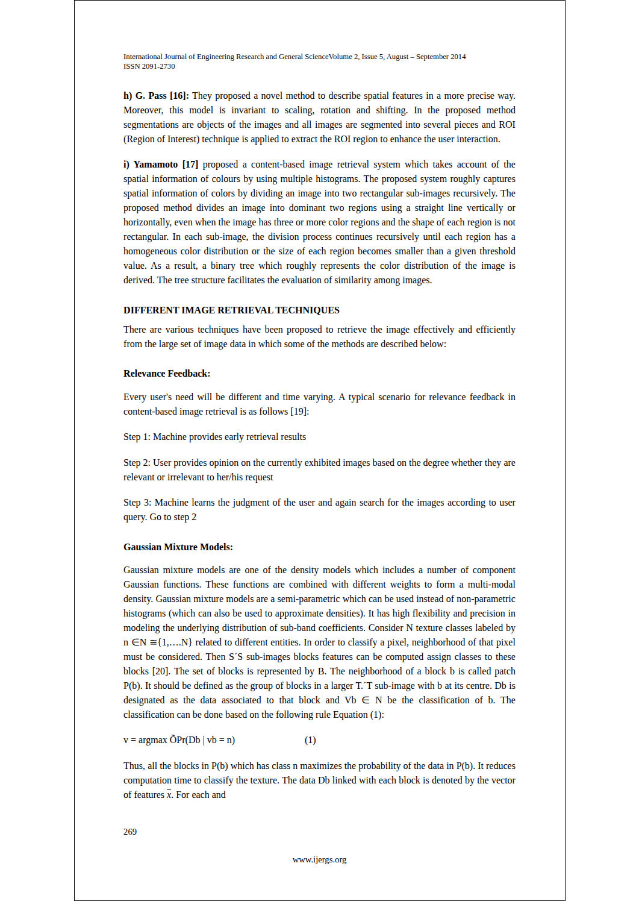International Journal of Engineering Research and General ScienceVolume 2, Issue 5, August – September 2014
ISSN 2091-2730
h) G. Pass [16]: They proposed a novel method to describe spatial features in a more precise way. Moreover, this model is invariant to scaling, rotation and shifting. In the proposed method segmentations are objects of the images and all images are segmented into several pieces and ROI (Region of Interest) technique is applied to extract the ROI region to enhance the user interaction.
i) Yamamoto [17] proposed a content-based image retrieval system which takes account of the spatial information of colours by using multiple histograms. The proposed system roughly captures spatial information of colors by dividing an image into two rectangular sub-images recursively. The proposed method divides an image into dominant two regions using a straight line vertically or horizontally, even when the image has three or more color regions and the shape of each region is not rectangular. In each sub-image, the division process continues recursively until each region has a homogeneous color distribution or the size of each region becomes smaller than a given threshold value. As a result, a binary tree which roughly represents the color distribution of the image is derived. The tree structure facilitates the evaluation of similarity among images.
DIFFERENT IMAGE RETRIEVAL TECHNIQUES
There are various techniques have been proposed to retrieve the image effectively and efficiently from the large set of image data in which some of the methods are described below:
Relevance Feedback:
Every user's need will be different and time varying. A typical scenario for relevance feedback in content-based image retrieval is as follows [19]:
Step 1: Machine provides early retrieval results
Step 2: User provides opinion on the currently exhibited images based on the degree whether they are relevant or irrelevant to her/his request
Step 3: Machine learns the judgment of the user and again search for the images according to user query. Go to step 2
Gaussian Mixture Models:
Gaussian mixture models are one of the density models which includes a number of component Gaussian functions. These functions are combined with different weights to form a multi-modal density. Gaussian mixture models are a semi-parametric which can be used instead of non-parametric histograms (which can also be used to approximate densities). It has high flexibility and precision in modeling the underlying distribution of sub-band coefficients. Consider N texture classes labeled by n ∈N ≅{1,….N} related to different entities. In order to classify a pixel, neighborhood of that pixel must be considered. Then S´S sub-images blocks features can be computed assign classes to these blocks [20]. The set of blocks is represented by B. The neighborhood of a block b is called patch P(b). It should be defined as the group of blocks in a larger T.´T sub-image with b at its centre. Db is designated as the data associated to that block and Vb ∈ N be the classification of b. The classification can be done based on the following rule Equation (1):
v = argmax ÕPr(Db | vb = n) (1)
Thus, all the blocks in P(b) which has class n maximizes the probability of the data in P(b). It reduces computation time to classify the texture. The data Db linked with each block is denoted by the vector of features x. For each and
269
www.ijergs.org